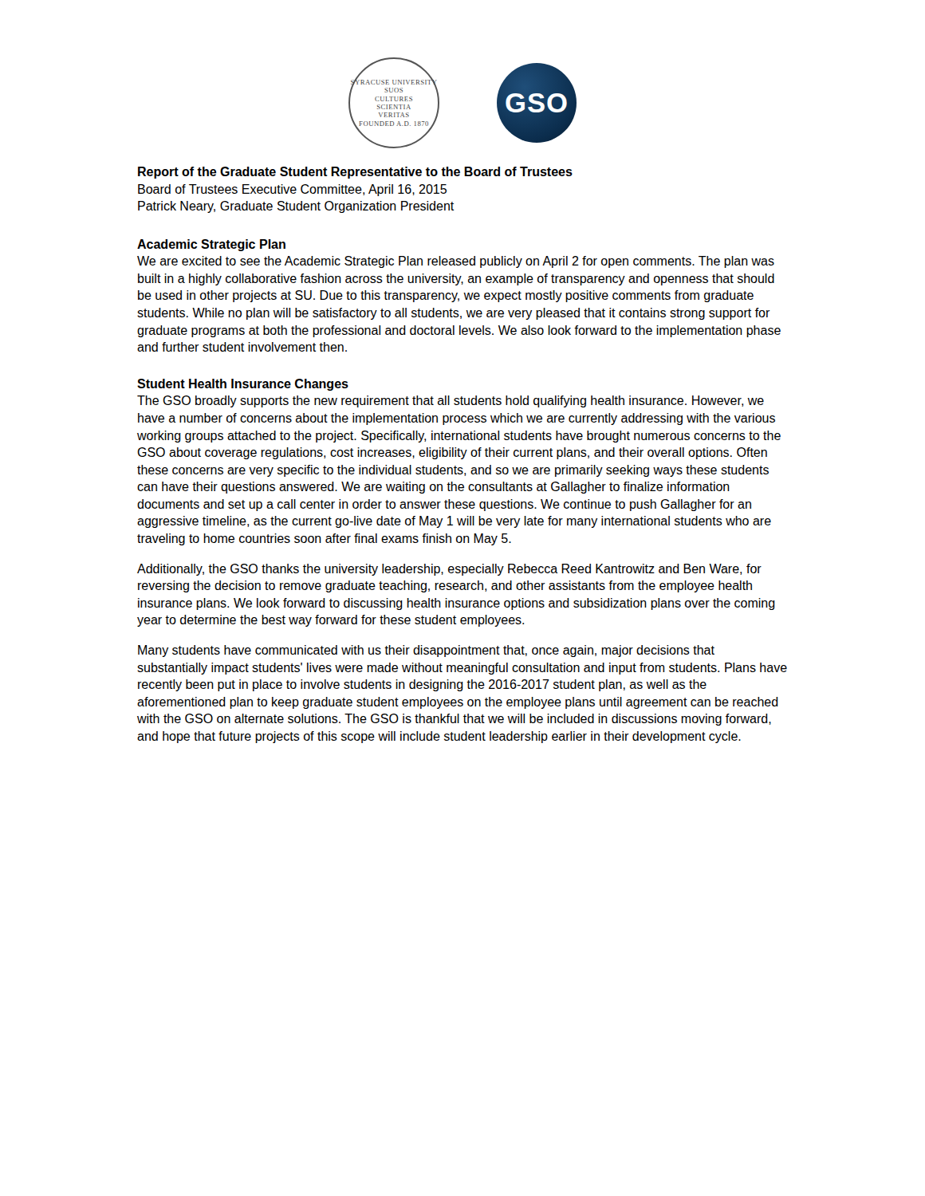SYRACUSE UNIVERSITY
SUOS
CULTURES
SCIENTIA
VERITAS
FOUNDED A.D. 1870
GSO
Report of the Graduate Student Representative to the Board of Trustees
Board of Trustees Executive Committee, April 16, 2015
Patrick Neary, Graduate Student Organization President
Academic Strategic Plan
We are excited to see the Academic Strategic Plan released publicly on April 2 for open comments. The plan was built in a highly collaborative fashion across the university, an example of transparency and openness that should be used in other projects at SU. Due to this transparency, we expect mostly positive comments from graduate students. While no plan will be satisfactory to all students, we are very pleased that it contains strong support for graduate programs at both the professional and doctoral levels. We also look forward to the implementation phase and further student involvement then.
Student Health Insurance Changes
The GSO broadly supports the new requirement that all students hold qualifying health insurance. However, we have a number of concerns about the implementation process which we are currently addressing with the various working groups attached to the project. Specifically, international students have brought numerous concerns to the GSO about coverage regulations, cost increases, eligibility of their current plans, and their overall options. Often these concerns are very specific to the individual students, and so we are primarily seeking ways these students can have their questions answered. We are waiting on the consultants at Gallagher to finalize information documents and set up a call center in order to answer these questions. We continue to push Gallagher for an aggressive timeline, as the current go-live date of May 1 will be very late for many international students who are traveling to home countries soon after final exams finish on May 5.
Additionally, the GSO thanks the university leadership, especially Rebecca Reed Kantrowitz and Ben Ware, for reversing the decision to remove graduate teaching, research, and other assistants from the employee health insurance plans. We look forward to discussing health insurance options and subsidization plans over the coming year to determine the best way forward for these student employees.
Many students have communicated with us their disappointment that, once again, major decisions that substantially impact students' lives were made without meaningful consultation and input from students. Plans have recently been put in place to involve students in designing the 2016-2017 student plan, as well as the aforementioned plan to keep graduate student employees on the employee plans until agreement can be reached with the GSO on alternate solutions. The GSO is thankful that we will be included in discussions moving forward, and hope that future projects of this scope will include student leadership earlier in their development cycle.